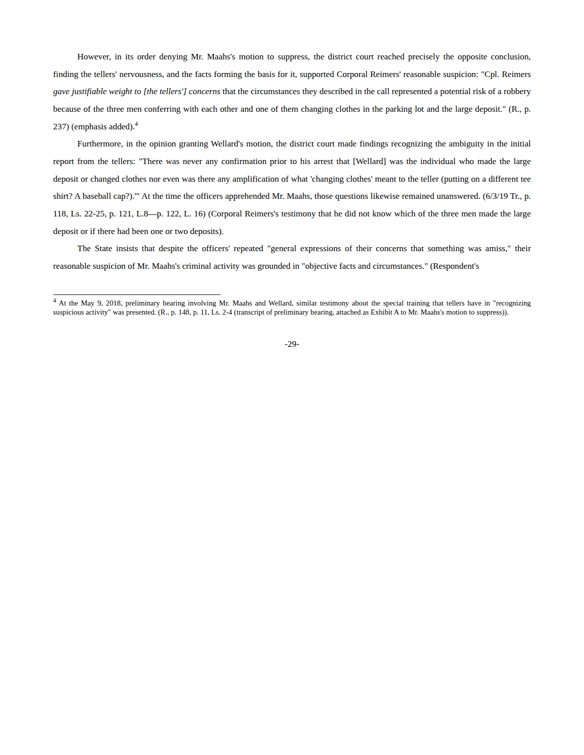However, in its order denying Mr. Maahs's motion to suppress, the district court reached precisely the opposite conclusion, finding the tellers' nervousness, and the facts forming the basis for it, supported Corporal Reimers' reasonable suspicion: "Cpl. Reimers gave justifiable weight to [the tellers'] concerns that the circumstances they described in the call represented a potential risk of a robbery because of the three men conferring with each other and one of them changing clothes in the parking lot and the large deposit." (R., p. 237) (emphasis added).4
Furthermore, in the opinion granting Wellard's motion, the district court made findings recognizing the ambiguity in the initial report from the tellers: "There was never any confirmation prior to his arrest that [Wellard] was the individual who made the large deposit or changed clothes nor even was there any amplification of what 'changing clothes' meant to the teller (putting on a different tee shirt? A baseball cap?).'" At the time the officers apprehended Mr. Maahs, those questions likewise remained unanswered. (6/3/19 Tr., p. 118, Ls. 22-25, p. 121, L.8—p. 122, L. 16) (Corporal Reimers's testimony that he did not know which of the three men made the large deposit or if there had been one or two deposits).
The State insists that despite the officers' repeated "general expressions of their concerns that something was amiss," their reasonable suspicion of Mr. Maahs's criminal activity was grounded in "objective facts and circumstances." (Respondent's
4 At the May 9, 2018, preliminary hearing involving Mr. Maahs and Wellard, similar testimony about the special training that tellers have in "recognizing suspicious activity" was presented. (R., p. 148, p. 11, Ls. 2-4 (transcript of preliminary hearing, attached as Exhibit A to Mr. Maahs's motion to suppress)).
-29-